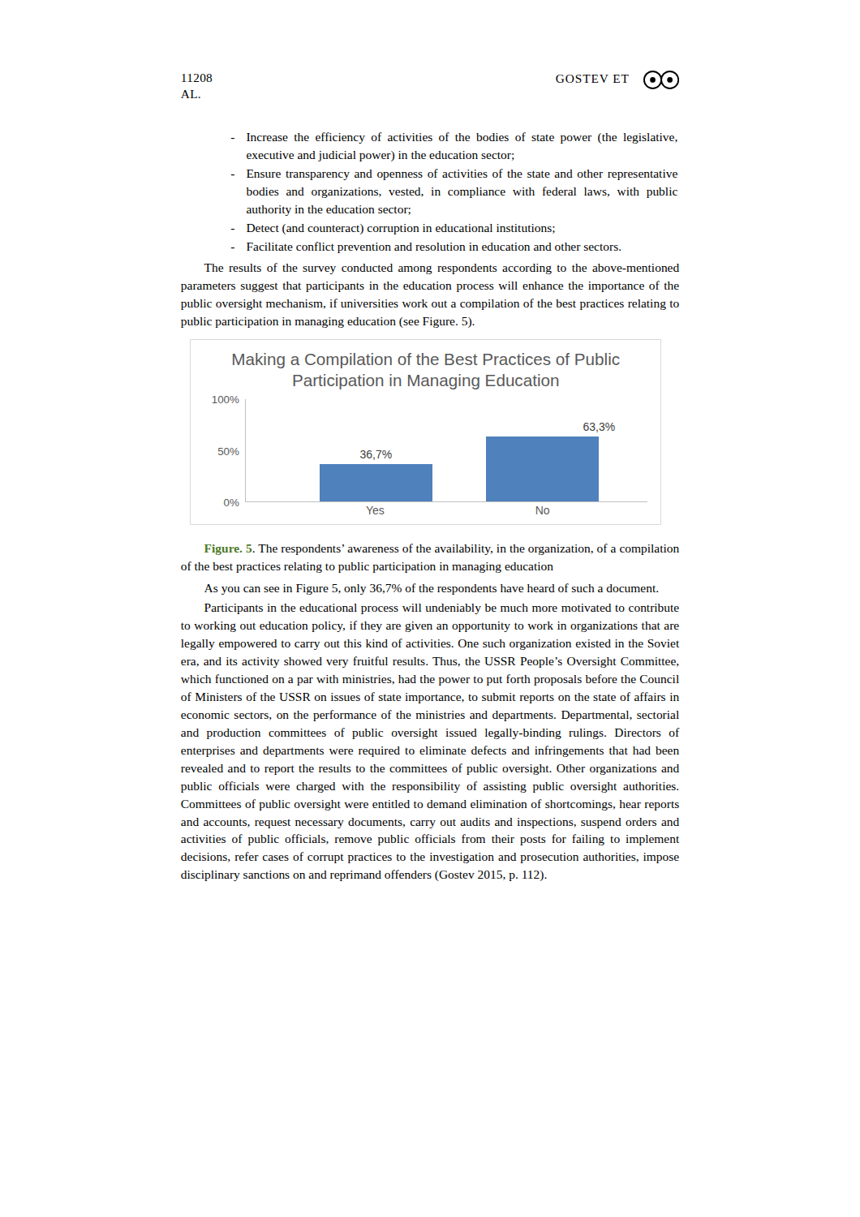11208
AL.
GOSTEV ET
-
Increase the efficiency of activities of the bodies of state power (the legislative, executive and judicial power) in the education sector;
-
Ensure transparency and openness of activities of the state and other representative bodies and organizations, vested, in compliance with federal laws, with public authority in the education sector;
-
Detect (and counteract) corruption in educational institutions;
-
Facilitate conflict prevention and resolution in education and other sectors.
The results of the survey conducted among respondents according to the above-mentioned parameters suggest that participants in the education process will enhance the importance of the public oversight mechanism, if universities work out a compilation of the best practices relating to public participation in managing education (see Figure. 5).
Making a Compilation of the Best Practices of Public Participation in Managing Education
100% 50% 0%
36,7%
63,3%
Yes No
Figure. 5. The respondents’ awareness of the availability, in the organization, of a compilation of the best practices relating to public participation in managing education
As you can see in Figure 5, only 36,7% of the respondents have heard of such a document.
Participants in the educational process will undeniably be much more motivated to contribute to working out education policy, if they are given an opportunity to work in organizations that are legally empowered to carry out this kind of activities. One such organization existed in the Soviet era, and its activity showed very fruitful results. Thus, the USSR People’s Oversight Committee, which functioned on a par with ministries, had the power to put forth proposals before the Council of Ministers of the USSR on issues of state importance, to submit reports on the state of affairs in economic sectors, on the performance of the ministries and departments. Departmental, sectorial and production committees of public oversight issued legally-binding rulings. Directors of enterprises and departments were required to eliminate defects and infringements that had been revealed and to report the results to the committees of public oversight. Other organizations and public officials were charged with the responsibility of assisting public oversight authorities. Committees of public oversight were entitled to demand elimination of shortcomings, hear reports and accounts, request necessary documents, carry out audits and inspections, suspend orders and activities of public officials, remove public officials from their posts for failing to implement decisions, refer cases of corrupt practices to the investigation and prosecution authorities, impose disciplinary sanctions on and reprimand offenders (Gostev 2015, p. 112).